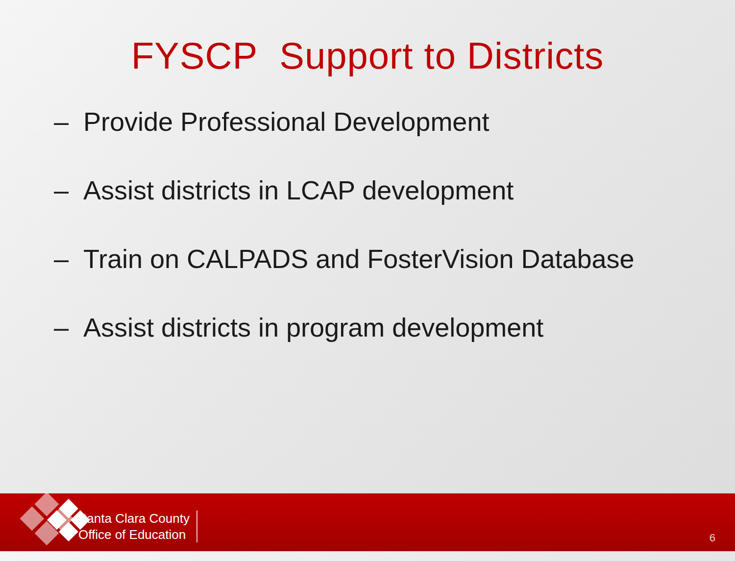FYSCP Support to Districts
Provide Professional Development
Assist districts in LCAP development
Train on CALPADS and FosterVision Database
Assist districts in program development
❖ ❖
Santa Clara County
Office of Education
6